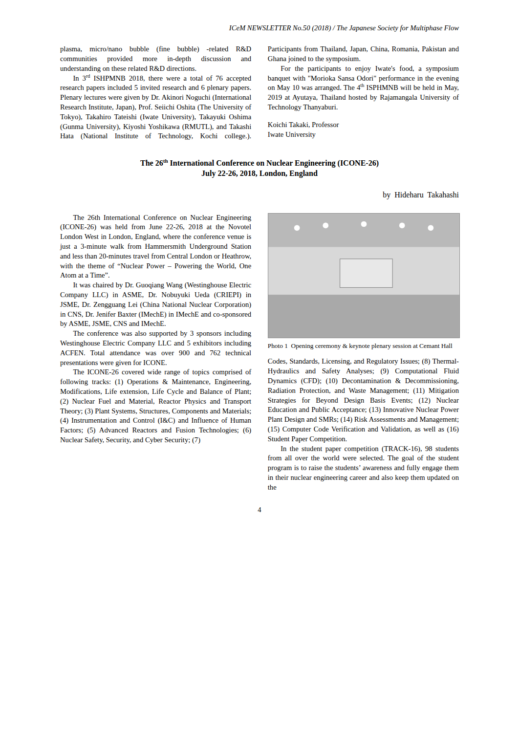ICeM NEWSLETTER No.50 (2018) / The Japanese Society for Multiphase Flow
plasma, micro/nano bubble (fine bubble) -related R&D communities provided more in-depth discussion and understanding on these related R&D directions.
In 3rd ISHPMNB 2018, there were a total of 76 accepted research papers included 5 invited research and 6 plenary papers. Plenary lectures were given by Dr. Akinori Noguchi (International Research Institute, Japan), Prof. Seiichi Oshita (The University of Tokyo), Takahiro Tateishi (Iwate University), Takayuki Oshima (Gunma University), Kiyoshi Yoshikawa (RMUTL), and Takashi Hata (National Institute of Technology, Kochi college.). Participants from Thailand, Japan, China, Romania, Pakistan and Ghana joined to the symposium.
For the participants to enjoy Iwate's food, a symposium banquet with "Morioka Sansa Odori" performance in the evening on May 10 was arranged. The 4th ISPHMNB will be held in May, 2019 at Ayutaya, Thailand hosted by Rajamangala University of Technology Thanyaburi.
Koichi Takaki, Professor
Iwate University
The 26th International Conference on Nuclear Engineering (ICONE-26)
July 22-26, 2018, London, England
by Hideharu Takahashi
The 26th International Conference on Nuclear Engineering (ICONE-26) was held from June 22-26, 2018 at the Novotel London West in London, England, where the conference venue is just a 3-minute walk from Hammersmith Underground Station and less than 20-minutes travel from Central London or Heathrow, with the theme of “Nuclear Power – Powering the World, One Atom at a Time”.
It was chaired by Dr. Guoqiang Wang (Westinghouse Electric Company LLC) in ASME, Dr. Nobuyuki Ueda (CRIEPI) in JSME, Dr. Zengguang Lei (China National Nuclear Corporation) in CNS, Dr. Jenifer Baxter (IMechE) in IMechE and co-sponsored by ASME, JSME, CNS and IMechE.
The conference was also supported by 3 sponsors including Westinghouse Electric Company LLC and 5 exhibitors including ACFEN. Total attendance was over 900 and 762 technical presentations were given for ICONE.
The ICONE-26 covered wide range of topics comprised of following tracks: (1) Operations & Maintenance, Engineering, Modifications, Life extension, Life Cycle and Balance of Plant; (2) Nuclear Fuel and Material, Reactor Physics and Transport Theory; (3) Plant Systems, Structures, Components and Materials; (4) Instrumentation and Control (I&C) and Influence of Human Factors; (5) Advanced Reactors and Fusion Technologies; (6) Nuclear Safety, Security, and Cyber Security; (7)
Photo 1 Opening ceremony & keynote plenary session at Cemant Hall
Codes, Standards, Licensing, and Regulatory Issues; (8) Thermal-Hydraulics and Safety Analyses; (9) Computational Fluid Dynamics (CFD); (10) Decontamination & Decommissioning, Radiation Protection, and Waste Management; (11) Mitigation Strategies for Beyond Design Basis Events; (12) Nuclear Education and Public Acceptance; (13) Innovative Nuclear Power Plant Design and SMRs; (14) Risk Assessments and Management; (15) Computer Code Verification and Validation, as well as (16) Student Paper Competition.
In the student paper competition (TRACK-16), 98 students from all over the world were selected. The goal of the student program is to raise the students’ awareness and fully engage them in their nuclear engineering career and also keep them updated on the
4